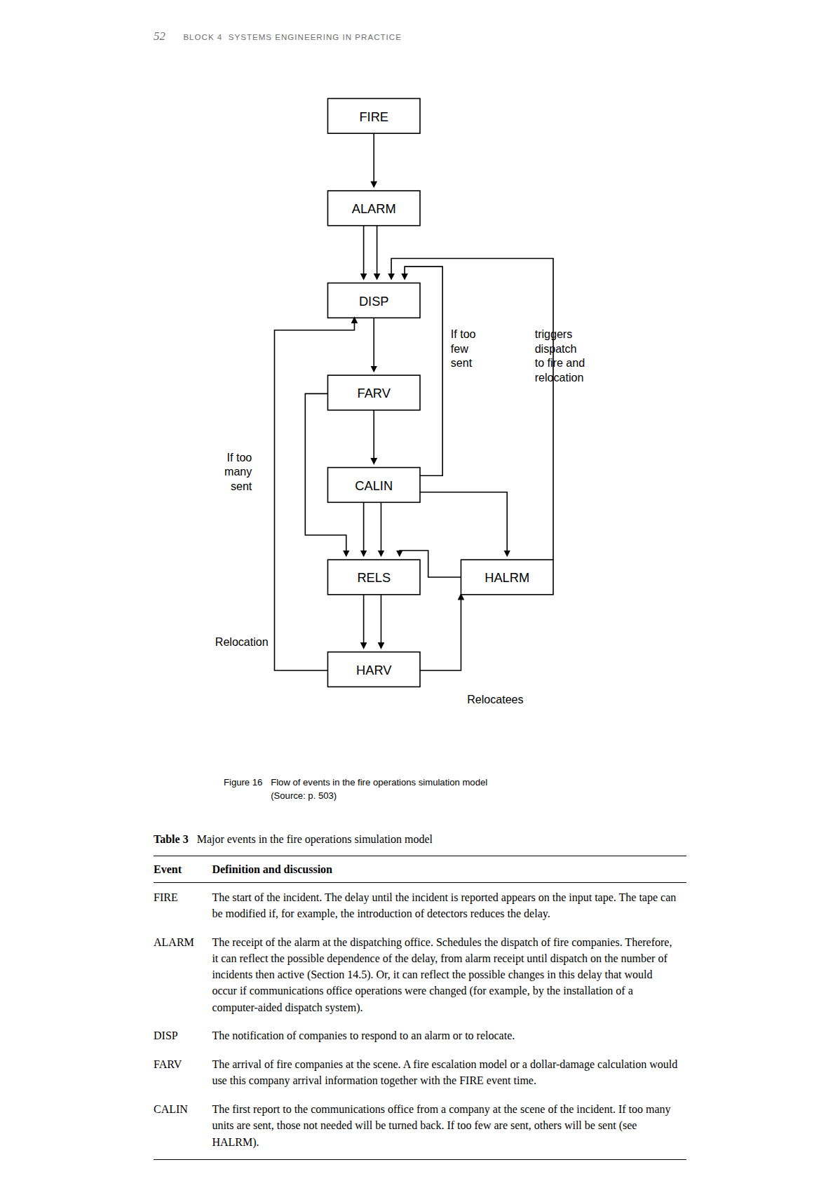52 Block 4 Systems Engineering in Practice
Flow of events in the fire operations simulation model A flowchart showing boxes labelled FIRE, ALARM, DISP, FARV, CALIN, RELS, HALRM and HARV connected by arrows. FIRE leads to ALARM, which leads to DISP. DISP leads to FARV, which leads to CALIN. CALIN leads to RELS and to HALRM. HALRM triggers dispatch to fire and relocation, feeding back to DISP. If too few units are sent, CALIN leads to HALRM; if too many are sent, units are released back. RELS leads to HARV, and relocatees feed back into the dispatch loop. FIRE ALARM DISP FARV CALIN RELS HALRM HARV If too few sent triggers dispatch to fire and relocation If too many sent Relocation Relocatees
Figure 16 Flow of events in the fire operations simulation model (Source: p. 503)
Table 3 Major events in the fire operations simulation model
| Event | Definition and discussion |
| --- | --- |
| FIRE | The start of the incident. The delay until the incident is reported appears on the input tape. The tape can be modified if, for example, the introduction of detectors reduces the delay. |
| ALARM | The receipt of the alarm at the dispatching office. Schedules the dispatch of fire companies. Therefore, it can reflect the possible dependence of the delay, from alarm receipt until dispatch on the number of incidents then active (Section 14.5). Or, it can reflect the possible changes in this delay that would occur if communications office operations were changed (for example, by the installation of a computer-aided dispatch system). |
| DISP | The notification of companies to respond to an alarm or to relocate. |
| FARV | The arrival of fire companies at the scene. A fire escalation model or a dollar-damage calculation would use this company arrival information together with the FIRE event time. |
| CALIN | The first report to the communications office from a company at the scene of the incident. If too many units are sent, those not needed will be turned back. If too few are sent, others will be sent (see HALRM). |